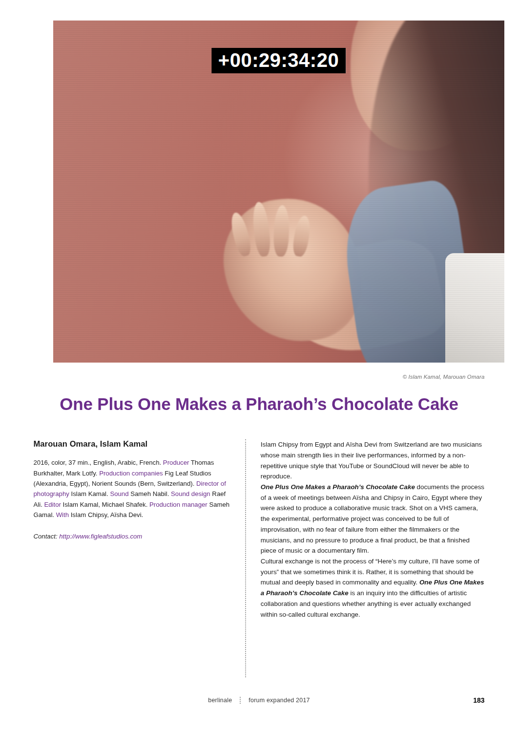+00:29:34:20
© Islam Kamal, Marouan Omara
One Plus One Makes a Pharaoh’s Chocolate Cake
Marouan Omara, Islam Kamal
2016, color, 37 min., English, Arabic, French. Producer Thomas Burkhalter, Mark Lotfy. Production companies Fig Leaf Studios (Alexandria, Egypt), Norient Sounds (Bern, Switzerland). Director of photography Islam Kamal. Sound Sameh Nabil. Sound design Raef Ali. Editor Islam Kamal, Michael Shafek. Production manager Sameh Gamal. With Islam Chipsy, Aïsha Devi.
Contact: http://www.figleafstudios.com
Islam Chipsy from Egypt and Aïsha Devi from Switzerland are two musicians whose main strength lies in their live performances, informed by a non-repetitive unique style that YouTube or SoundCloud will never be able to reproduce.
One Plus One Makes a Pharaoh’s Chocolate Cake documents the process of a week of meetings between Aïsha and Chipsy in Cairo, Egypt where they were asked to produce a collaborative music track. Shot on a VHS camera, the experimental, performative project was conceived to be full of improvisation, with no fear of failure from either the filmmakers or the musicians, and no pressure to produce a final product, be that a finished piece of music or a documentary film.
Cultural exchange is not the process of “Here’s my culture, I’ll have some of yours” that we sometimes think it is. Rather, it is something that should be mutual and deeply based in commonality and equality. One Plus One Makes a Pharaoh’s Chocolate Cake is an inquiry into the difficulties of artistic collaboration and questions whether anything is ever actually exchanged within so-called cultural exchange.
berlinale forum expanded 2017 183